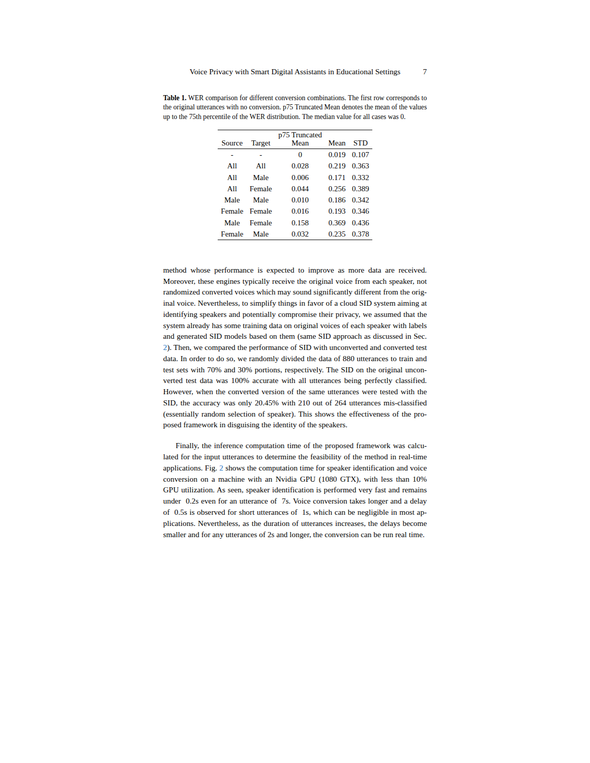Voice Privacy with Smart Digital Assistants in Educational Settings 7
Table 1. WER comparison for different conversion combinations. The first row corresponds to the original utterances with no conversion. p75 Truncated Mean denotes the mean of the values up to the 75th percentile of the WER distribution. The median value for all cases was 0.
| Source | Target | p75 Truncated Mean | Mean | STD |
| --- | --- | --- | --- | --- |
| - | - | 0 | 0.019 | 0.107 |
| All | All | 0.028 | 0.219 | 0.363 |
| All | Male | 0.006 | 0.171 | 0.332 |
| All | Female | 0.044 | 0.256 | 0.389 |
| Male | Male | 0.010 | 0.186 | 0.342 |
| Female | Female | 0.016 | 0.193 | 0.346 |
| Male | Female | 0.158 | 0.369 | 0.436 |
| Female | Male | 0.032 | 0.235 | 0.378 |
method whose performance is expected to improve as more data are received. Moreover, these engines typically receive the original voice from each speaker, not randomized converted voices which may sound significantly different from the original voice. Nevertheless, to simplify things in favor of a cloud SID system aiming at identifying speakers and potentially compromise their privacy, we assumed that the system already has some training data on original voices of each speaker with labels and generated SID models based on them (same SID approach as discussed in Sec. 2). Then, we compared the performance of SID with unconverted and converted test data. In order to do so, we randomly divided the data of 880 utterances to train and test sets with 70% and 30% portions, respectively. The SID on the original unconverted test data was 100% accurate with all utterances being perfectly classified. However, when the converted version of the same utterances were tested with the SID, the accuracy was only 20.45% with 210 out of 264 utterances mis-classified (essentially random selection of speaker). This shows the effectiveness of the proposed framework in disguising the identity of the speakers.
Finally, the inference computation time of the proposed framework was calculated for the input utterances to determine the feasibility of the method in real-time applications. Fig. 2 shows the computation time for speaker identification and voice conversion on a machine with an Nvidia GPU (1080 GTX), with less than 10% GPU utilization. As seen, speaker identification is performed very fast and remains under 0.2s even for an utterance of 7s. Voice conversion takes longer and a delay of 0.5s is observed for short utterances of 1s, which can be negligible in most applications. Nevertheless, as the duration of utterances increases, the delays become smaller and for any utterances of 2s and longer, the conversion can be run real time.